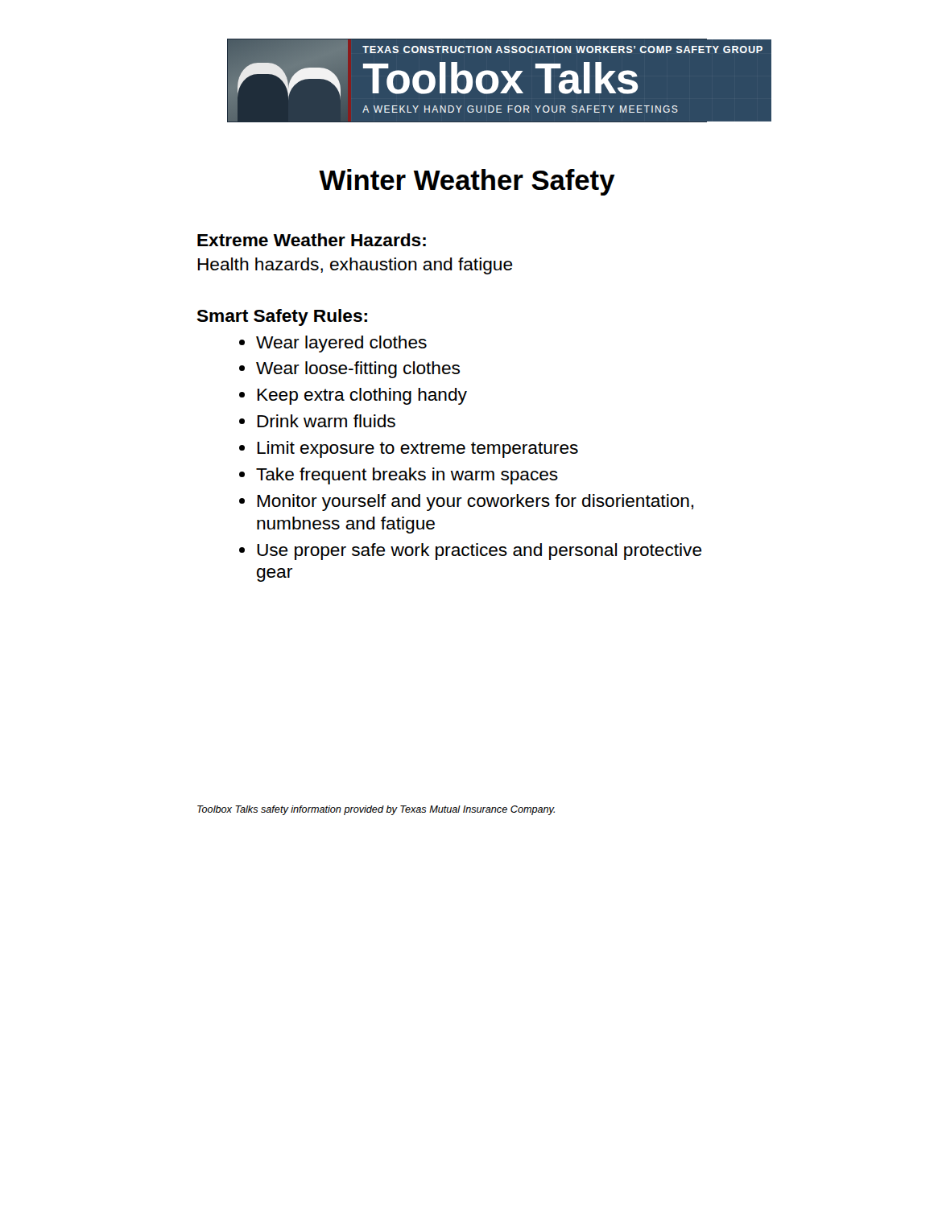TEXAS CONSTRUCTION ASSOCIATION WORKERS’ COMP SAFETY GROUP
Toolbox Talks
A WEEKLY HANDY GUIDE FOR YOUR SAFETY MEETINGS
Winter Weather Safety
Extreme Weather Hazards:
Health hazards, exhaustion and fatigue
Smart Safety Rules:
Wear layered clothes
Wear loose-fitting clothes
Keep extra clothing handy
Drink warm fluids
Limit exposure to extreme temperatures
Take frequent breaks in warm spaces
Monitor yourself and your coworkers for disorientation, numbness and fatigue
Use proper safe work practices and personal protective gear
Toolbox Talks safety information provided by Texas Mutual Insurance Company.